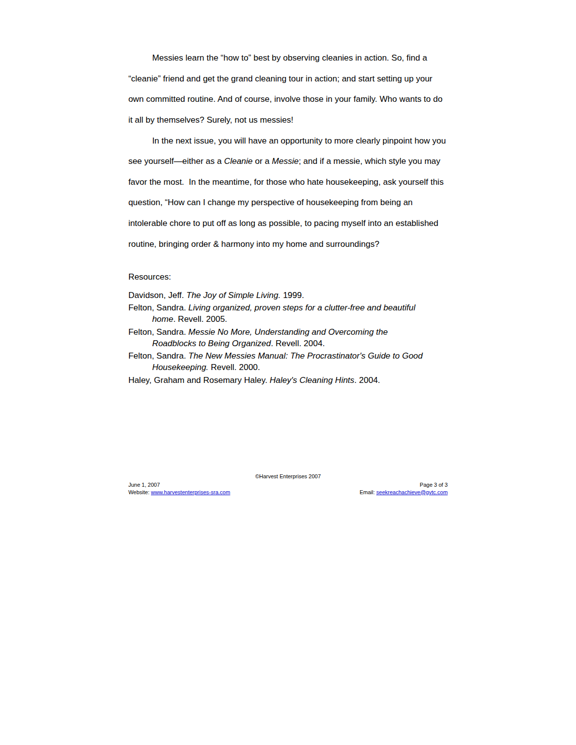Messies learn the “how to” best by observing cleanies in action. So, find a “cleanie” friend and get the grand cleaning tour in action; and start setting up your own committed routine. And of course, involve those in your family. Who wants to do it all by themselves? Surely, not us messies!
In the next issue, you will have an opportunity to more clearly pinpoint how you see yourself—either as a Cleanie or a Messie; and if a messie, which style you may favor the most. In the meantime, for those who hate housekeeping, ask yourself this question, “How can I change my perspective of housekeeping from being an intolerable chore to put off as long as possible, to pacing myself into an established routine, bringing order & harmony into my home and surroundings?
Resources:
Davidson, Jeff. The Joy of Simple Living. 1999.
Felton, Sandra. Living organized, proven steps for a clutter-free and beautiful home. Revell. 2005.
Felton, Sandra. Messie No More, Understanding and Overcoming the Roadblocks to Being Organized. Revell. 2004.
Felton, Sandra. The New Messies Manual: The Procrastinator's Guide to Good Housekeeping. Revell. 2000.
Haley, Graham and Rosemary Haley. Haley's Cleaning Hints. 2004.
©Harvest Enterprises 2007
June 1, 2007 Website: www.harvestenterprises-sra.com
Page 3 of 3 Email: seekreachachieve@gvtc.com